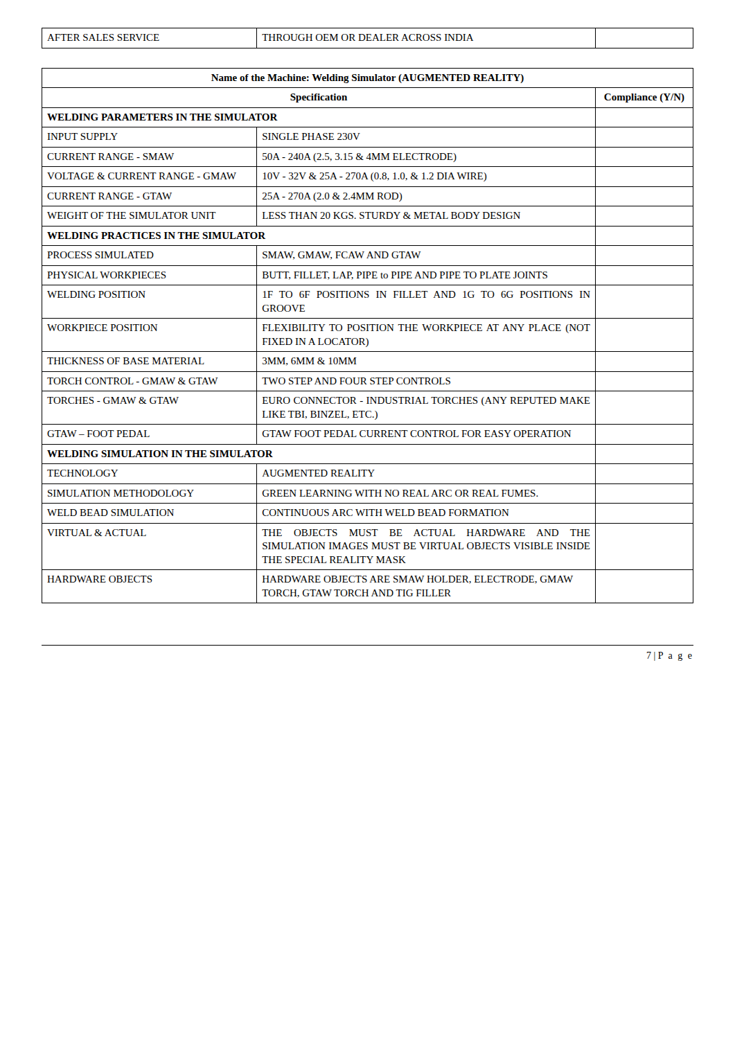| AFTER SALES SERVICE | THROUGH OEM OR DEALER ACROSS INDIA | |
| Name of the Machine: Welding Simulator (AUGMENTED REALITY) |
| Specification | Compliance (Y/N) |
| WELDING PARAMETERS IN THE SIMULATOR | |
| INPUT SUPPLY | SINGLE PHASE 230V | |
| CURRENT RANGE - SMAW | 50A - 240A (2.5, 3.15 & 4MM ELECTRODE) | |
| VOLTAGE & CURRENT RANGE - GMAW | 10V - 32V & 25A - 270A (0.8, 1.0, & 1.2 DIA WIRE) | |
| CURRENT RANGE - GTAW | 25A - 270A (2.0 & 2.4MM ROD) | |
| WEIGHT OF THE SIMULATOR UNIT | LESS THAN 20 KGS. STURDY & METAL BODY DESIGN | |
| WELDING PRACTICES IN THE SIMULATOR | |
| PROCESS SIMULATED | SMAW, GMAW, FCAW AND GTAW | |
| PHYSICAL WORKPIECES | BUTT, FILLET, LAP, PIPE to PIPE AND PIPE TO PLATE JOINTS | |
| WELDING POSITION | 1F TO 6F POSITIONS IN FILLET AND 1G TO 6G POSITIONS IN GROOVE | |
| WORKPIECE POSITION | FLEXIBILITY TO POSITION THE WORKPIECE AT ANY PLACE (NOT FIXED IN A LOCATOR) | |
| THICKNESS OF BASE MATERIAL | 3MM, 6MM & 10MM | |
| TORCH CONTROL - GMAW & GTAW | TWO STEP AND FOUR STEP CONTROLS | |
| TORCHES - GMAW & GTAW | EURO CONNECTOR - INDUSTRIAL TORCHES (ANY REPUTED MAKE LIKE TBI, BINZEL, ETC.) | |
| GTAW – FOOT PEDAL | GTAW FOOT PEDAL CURRENT CONTROL FOR EASY OPERATION | |
| WELDING SIMULATION IN THE SIMULATOR | |
| TECHNOLOGY | AUGMENTED REALITY | |
| SIMULATION METHODOLOGY | GREEN LEARNING WITH NO REAL ARC OR REAL FUMES. | |
| WELD BEAD SIMULATION | CONTINUOUS ARC WITH WELD BEAD FORMATION | |
| VIRTUAL & ACTUAL | THE OBJECTS MUST BE ACTUAL HARDWARE AND THE SIMULATION IMAGES MUST BE VIRTUAL OBJECTS VISIBLE INSIDE THE SPECIAL REALITY MASK | |
| HARDWARE OBJECTS | HARDWARE OBJECTS ARE SMAW HOLDER, ELECTRODE, GMAW TORCH, GTAW TORCH AND TIG FILLER | |
7 | P a g e